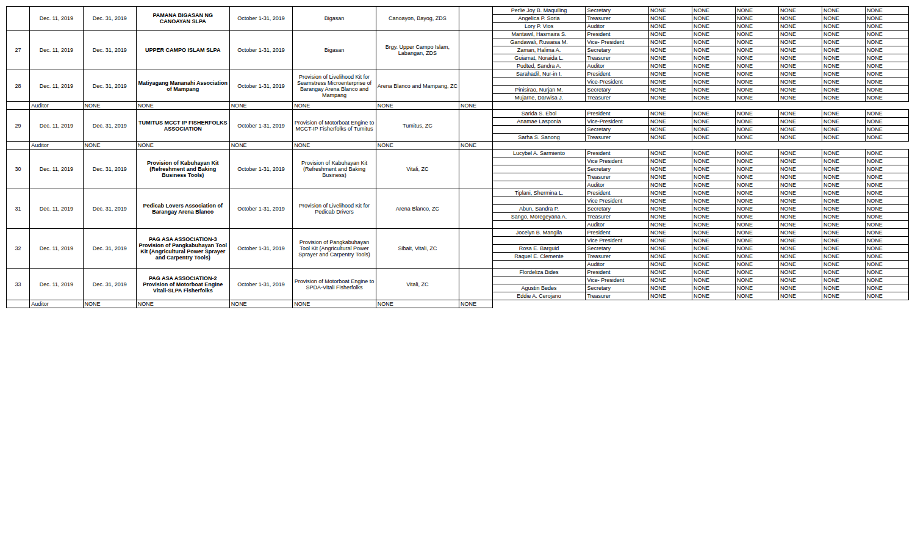| | Dec. 11, 2019 | Dec. 31, 2019 | PAMANA BIGASAN NG CANOAYAN SLPA | October 1-31, 2019 | Bigasan | Canoayon, Bayog, ZDS | | Perlie Joy B. Maquiling | Secretary | NONE | NONE | NONE | NONE | NONE | NONE |
| Angelica P. Soria | Treasurer | NONE | NONE | NONE | NONE | NONE | NONE |
| Lory P. Vios | Auditor | NONE | NONE | NONE | NONE | NONE | NONE |
| 27 | Dec. 11, 2019 | Dec. 31, 2019 | UPPER CAMPO ISLAM SLPA | October 1-31, 2019 | Bigasan | Brgy. Upper Campo Islam, Labangan, ZDS | | Mantawil, Hasmaira S. | President | NONE | NONE | NONE | NONE | NONE | NONE |
| Gandawali, Ruwaisa M. | Vice- President | NONE | NONE | NONE | NONE | NONE | NONE |
| Zaman, Halima A. | Secretary | NONE | NONE | NONE | NONE | NONE | NONE |
| Guiamat, Noraida L. | Treasurer | NONE | NONE | NONE | NONE | NONE | NONE |
| Pudted, Sandra A. | Auditor | NONE | NONE | NONE | NONE | NONE | NONE |
| 28 | Dec. 11, 2019 | Dec. 31, 2019 | Matiyagang Mananahi Association of Mampang | October 1-31, 2019 | Provision of Livelihood Kit for Seamstress Microenterprise of Barangay Arena Blanco and Mampang | Arena Blanco and Mampang, ZC | | Sarahadil, Nur-in I. | President | NONE | NONE | NONE | NONE | NONE | NONE |
| | Vice-President | NONE | NONE | NONE | NONE | NONE | NONE |
| Pinisirao, Nurjan M. | Secretary | NONE | NONE | NONE | NONE | NONE | NONE |
| Mujarne, Darwisa J. | Treasurer | NONE | NONE | NONE | NONE | NONE | NONE |
| | Auditor | NONE | NONE | NONE | NONE | NONE | NONE |
| 29 | Dec. 11, 2019 | Dec. 31, 2019 | TUMITUS MCCT IP FISHERFOLKS ASSOCIATION | October 1-31, 2019 | Provision of Motorboat Engine to MCCT-IP Fisherfolks of Tumitus | Tumitus, ZC | | Sarida S. Ebol | President | NONE | NONE | NONE | NONE | NONE | NONE |
| Anamae Lasponia | Vice-President | NONE | NONE | NONE | NONE | NONE | NONE |
| | Secretary | NONE | NONE | NONE | NONE | NONE | NONE |
| Sarha S. Sanong | Treasurer | NONE | NONE | NONE | NONE | NONE | NONE |
| | Auditor | NONE | NONE | NONE | NONE | NONE | NONE |
| 30 | Dec. 11, 2019 | Dec. 31, 2019 | Provision of Kabuhayan Kit (Refreshment and Baking Business Tools) | October 1-31, 2019 | Provision of Kabuhayan Kit (Refreshment and Baking Business) | Vitali, ZC | | Lucybel A. Sarmiento | President | NONE | NONE | NONE | NONE | NONE | NONE |
| | Vice President | NONE | NONE | NONE | NONE | NONE | NONE |
| | Secretary | NONE | NONE | NONE | NONE | NONE | NONE |
| | Treasurer | NONE | NONE | NONE | NONE | NONE | NONE |
| | Auditor | NONE | NONE | NONE | NONE | NONE | NONE |
| 31 | Dec. 11, 2019 | Dec. 31, 2019 | Pedicab Lovers Association of Barangay Arena Blanco | October 1-31, 2019 | Provision of Livelihood Kit for Pedicab Drivers | Arena Blanco, ZC | | Tiplani, Shermina L. | President | NONE | NONE | NONE | NONE | NONE | NONE |
| | Vice President | NONE | NONE | NONE | NONE | NONE | NONE |
| Abun, Sandra P. | Secretary | NONE | NONE | NONE | NONE | NONE | NONE |
| Sango, Moregeyana A. | Treasurer | NONE | NONE | NONE | NONE | NONE | NONE |
| | Auditor | NONE | NONE | NONE | NONE | NONE | NONE |
| 32 | Dec. 11, 2019 | Dec. 31, 2019 | PAG ASA ASSOCIATION-3 Provision of Pangkabuhayan Tool Kit (Angricultural Power Sprayer and Carpentry Tools) | October 1-31, 2019 | Provision of Pangkabuhayan Tool Kit (Angricultural Power Sprayer and Carpentry Tools) | Sibait, Vitali, ZC | | Jocelyn B. Mangila | President | NONE | NONE | NONE | NONE | NONE | NONE |
| | Vice President | NONE | NONE | NONE | NONE | NONE | NONE |
| Rosa E. Barguid | Secretary | NONE | NONE | NONE | NONE | NONE | NONE |
| Raquel E. Clemente | Treasurer | NONE | NONE | NONE | NONE | NONE | NONE |
| | Auditor | NONE | NONE | NONE | NONE | NONE | NONE |
| 33 | Dec. 11, 2019 | Dec. 31, 2019 | PAG ASA ASSOCIATION-2 Provision of Motorboat Engine Vitali-SLPA Fisherfolks | October 1-31, 2019 | Provision of Motorboat Engine to SPDA-Vitali Fisherfolks | Vitali, ZC | | Flordeliza Bides | President | NONE | NONE | NONE | NONE | NONE | NONE |
| | Vice- President | NONE | NONE | NONE | NONE | NONE | NONE |
| Agustin Bedes | Secretary | NONE | NONE | NONE | NONE | NONE | NONE |
| Eddie A. Cerojano | Treasurer | NONE | NONE | NONE | NONE | NONE | NONE |
| | Auditor | NONE | NONE | NONE | NONE | NONE | NONE |